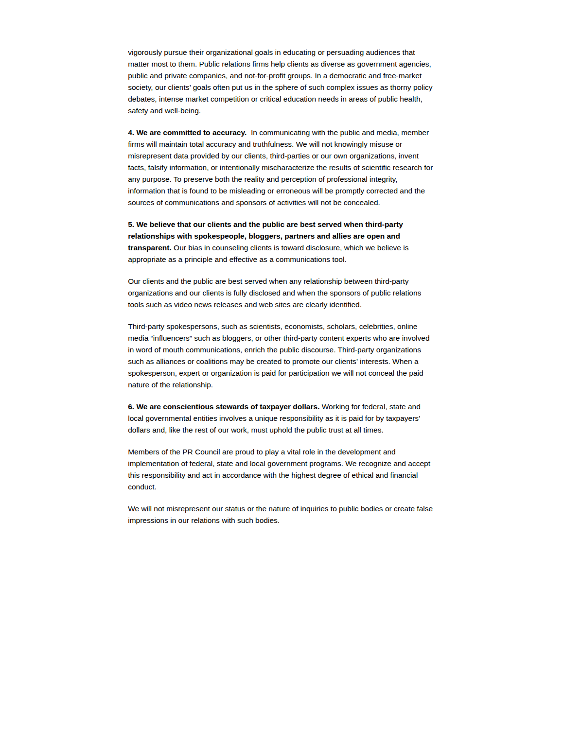vigorously pursue their organizational goals in educating or persuading audiences that matter most to them. Public relations firms help clients as diverse as government agencies, public and private companies, and not-for-profit groups. In a democratic and free-market society, our clients’ goals often put us in the sphere of such complex issues as thorny policy debates, intense market competition or critical education needs in areas of public health, safety and well-being.
4. We are committed to accuracy. In communicating with the public and media, member firms will maintain total accuracy and truthfulness. We will not knowingly misuse or misrepresent data provided by our clients, third-parties or our own organizations, invent facts, falsify information, or intentionally mischaracterize the results of scientific research for any purpose. To preserve both the reality and perception of professional integrity, information that is found to be misleading or erroneous will be promptly corrected and the sources of communications and sponsors of activities will not be concealed.
5. We believe that our clients and the public are best served when third-party relationships with spokespeople, bloggers, partners and allies are open and transparent. Our bias in counseling clients is toward disclosure, which we believe is appropriate as a principle and effective as a communications tool.
Our clients and the public are best served when any relationship between third-party organizations and our clients is fully disclosed and when the sponsors of public relations tools such as video news releases and web sites are clearly identified.
Third-party spokespersons, such as scientists, economists, scholars, celebrities, online media “influencers” such as bloggers, or other third-party content experts who are involved in word of mouth communications, enrich the public discourse. Third-party organizations such as alliances or coalitions may be created to promote our clients’ interests. When a spokesperson, expert or organization is paid for participation we will not conceal the paid nature of the relationship.
6. We are conscientious stewards of taxpayer dollars. Working for federal, state and local governmental entities involves a unique responsibility as it is paid for by taxpayers’ dollars and, like the rest of our work, must uphold the public trust at all times.
Members of the PR Council are proud to play a vital role in the development and implementation of federal, state and local government programs. We recognize and accept this responsibility and act in accordance with the highest degree of ethical and financial conduct.
We will not misrepresent our status or the nature of inquiries to public bodies or create false impressions in our relations with such bodies.